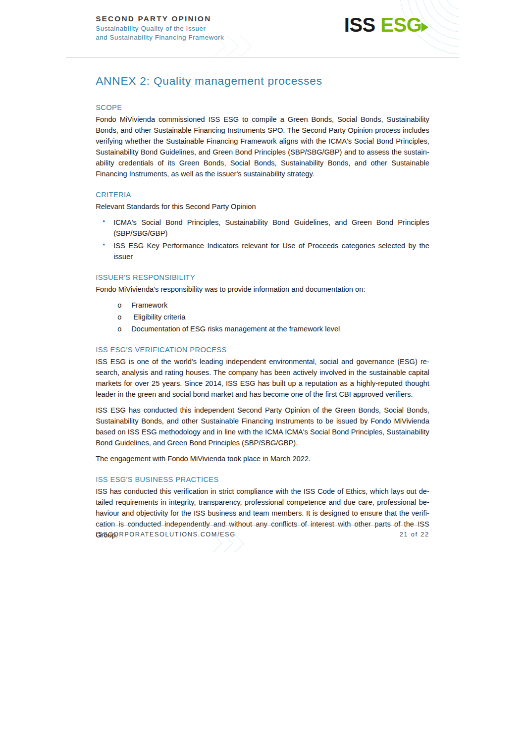Second Party Opinion
Sustainability Quality of the Issuer
and Sustainability Financing Framework
ISS ESG▸
ANNEX 2: Quality management processes
Scope
Fondo MiVivienda commissioned ISS ESG to compile a Green Bonds, Social Bonds, Sustainability Bonds, and other Sustainable Financing Instruments SPO. The Second Party Opinion process includes verifying whether the Sustainable Financing Framework aligns with the ICMA's Social Bond Principles, Sustainability Bond Guidelines, and Green Bond Principles (SBP/SBG/GBP) and to assess the sustainability credentials of its Green Bonds, Social Bonds, Sustainability Bonds, and other Sustainable Financing Instruments, as well as the issuer's sustainability strategy.
Criteria
Relevant Standards for this Second Party Opinion
ICMA's Social Bond Principles, Sustainability Bond Guidelines, and Green Bond Principles (SBP/SBG/GBP)
ISS ESG Key Performance Indicators relevant for Use of Proceeds categories selected by the issuer
Issuer's Responsibility
Fondo MiVivienda's responsibility was to provide information and documentation on:
Framework
Eligibility criteria
Documentation of ESG risks management at the framework level
ISS ESG's Verification Process
ISS ESG is one of the world's leading independent environmental, social and governance (ESG) research, analysis and rating houses. The company has been actively involved in the sustainable capital markets for over 25 years. Since 2014, ISS ESG has built up a reputation as a highly-reputed thought leader in the green and social bond market and has become one of the first CBI approved verifiers.
ISS ESG has conducted this independent Second Party Opinion of the Green Bonds, Social Bonds, Sustainability Bonds, and other Sustainable Financing Instruments to be issued by Fondo MiVivienda based on ISS ESG methodology and in line with the ICMA ICMA's Social Bond Principles, Sustainability Bond Guidelines, and Green Bond Principles (SBP/SBG/GBP).
The engagement with Fondo MiVivienda took place in March 2022.
ISS ESG's Business Practices
ISS has conducted this verification in strict compliance with the ISS Code of Ethics, which lays out detailed requirements in integrity, transparency, professional competence and due care, professional behaviour and objectivity for the ISS business and team members. It is designed to ensure that the verification is conducted independently and without any conflicts of interest with other parts of the ISS Group.
ISSCORPORATESOLUTIONS.COM/ESG
21 of 22